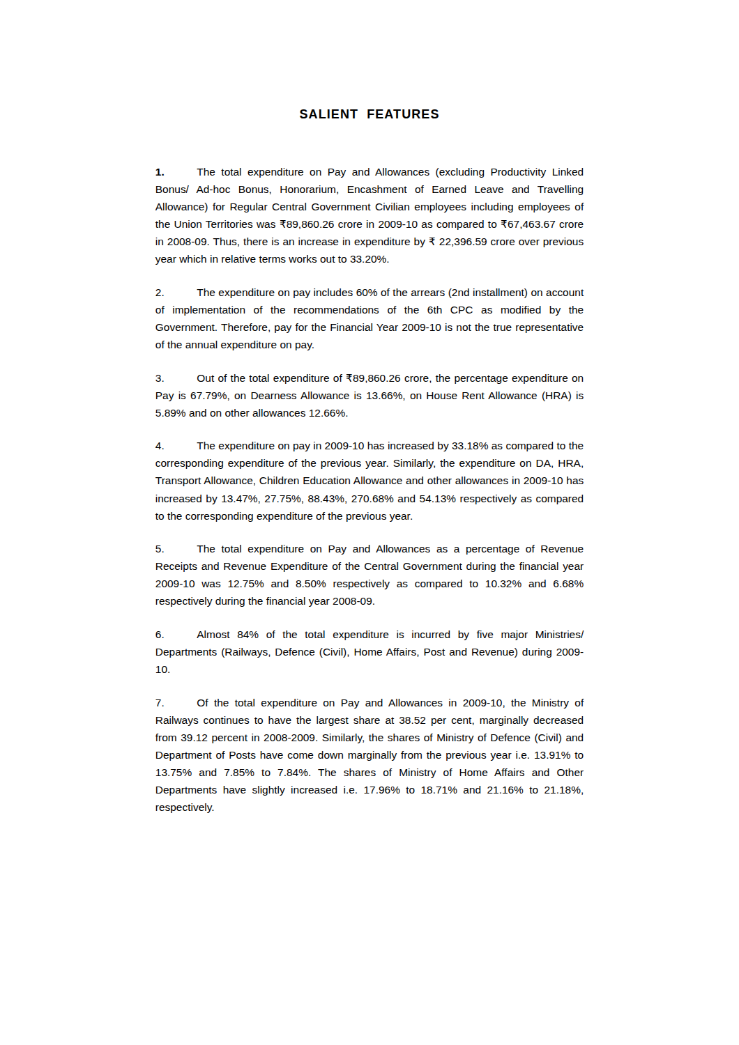SALIENT FEATURES
1. The total expenditure on Pay and Allowances (excluding Productivity Linked Bonus/ Ad-hoc Bonus, Honorarium, Encashment of Earned Leave and Travelling Allowance) for Regular Central Government Civilian employees including employees of the Union Territories was ₹89,860.26 crore in 2009-10 as compared to ₹67,463.67 crore in 2008-09. Thus, there is an increase in expenditure by ₹ 22,396.59 crore over previous year which in relative terms works out to 33.20%.
2. The expenditure on pay includes 60% of the arrears (2nd installment) on account of implementation of the recommendations of the 6th CPC as modified by the Government. Therefore, pay for the Financial Year 2009-10 is not the true representative of the annual expenditure on pay.
3. Out of the total expenditure of ₹89,860.26 crore, the percentage expenditure on Pay is 67.79%, on Dearness Allowance is 13.66%, on House Rent Allowance (HRA) is 5.89% and on other allowances 12.66%.
4. The expenditure on pay in 2009-10 has increased by 33.18% as compared to the corresponding expenditure of the previous year. Similarly, the expenditure on DA, HRA, Transport Allowance, Children Education Allowance and other allowances in 2009-10 has increased by 13.47%, 27.75%, 88.43%, 270.68% and 54.13% respectively as compared to the corresponding expenditure of the previous year.
5. The total expenditure on Pay and Allowances as a percentage of Revenue Receipts and Revenue Expenditure of the Central Government during the financial year 2009-10 was 12.75% and 8.50% respectively as compared to 10.32% and 6.68% respectively during the financial year 2008-09.
6. Almost 84% of the total expenditure is incurred by five major Ministries/ Departments (Railways, Defence (Civil), Home Affairs, Post and Revenue) during 2009-10.
7. Of the total expenditure on Pay and Allowances in 2009-10, the Ministry of Railways continues to have the largest share at 38.52 per cent, marginally decreased from 39.12 percent in 2008-2009. Similarly, the shares of Ministry of Defence (Civil) and Department of Posts have come down marginally from the previous year i.e. 13.91% to 13.75% and 7.85% to 7.84%. The shares of Ministry of Home Affairs and Other Departments have slightly increased i.e. 17.96% to 18.71% and 21.16% to 21.18%, respectively.